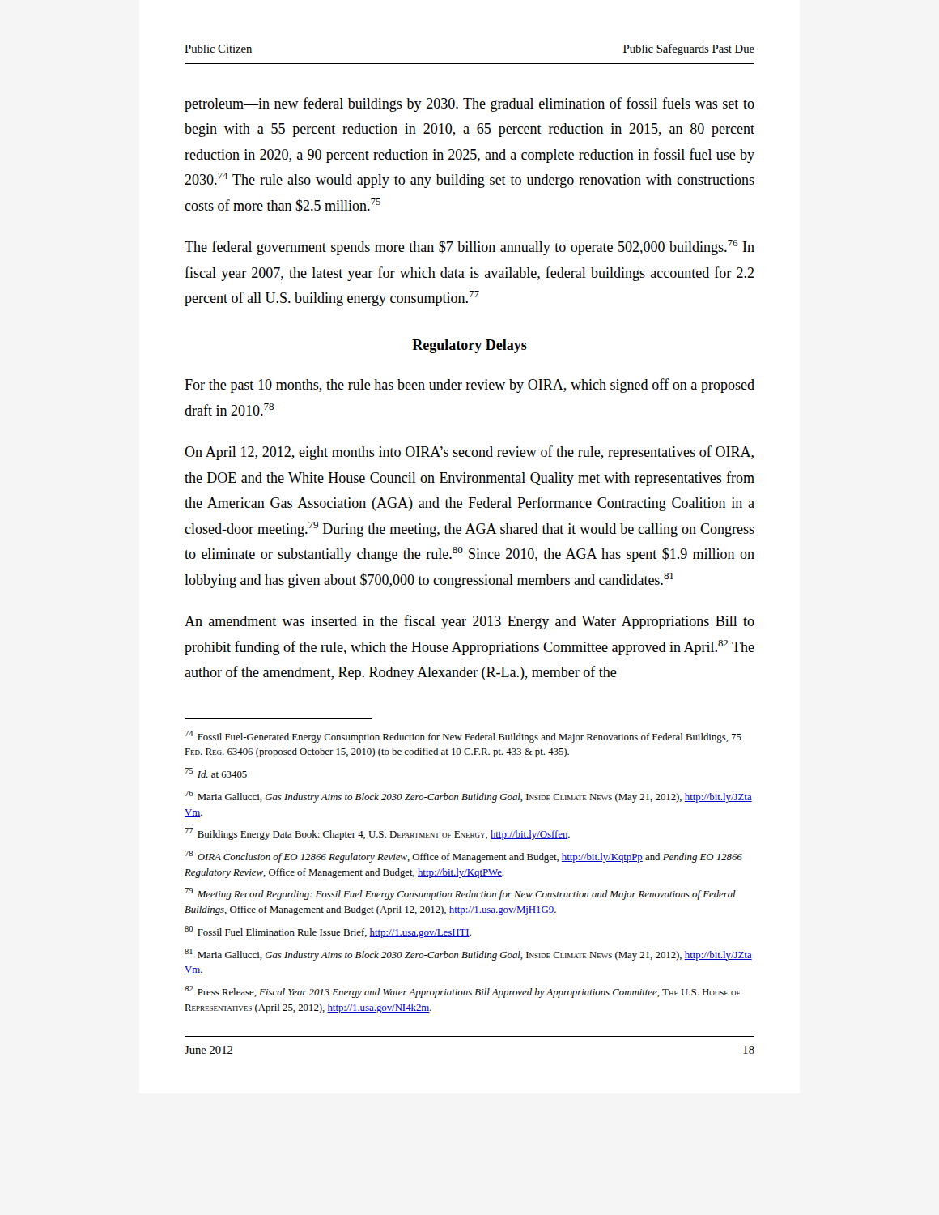Public Citizen
Public Safeguards Past Due
petroleum—in new federal buildings by 2030. The gradual elimination of fossil fuels was set to begin with a 55 percent reduction in 2010, a 65 percent reduction in 2015, an 80 percent reduction in 2020, a 90 percent reduction in 2025, and a complete reduction in fossil fuel use by 2030.74 The rule also would apply to any building set to undergo renovation with constructions costs of more than $2.5 million.75
The federal government spends more than $7 billion annually to operate 502,000 buildings.76 In fiscal year 2007, the latest year for which data is available, federal buildings accounted for 2.2 percent of all U.S. building energy consumption.77
Regulatory Delays
For the past 10 months, the rule has been under review by OIRA, which signed off on a proposed draft in 2010.78
On April 12, 2012, eight months into OIRA’s second review of the rule, representatives of OIRA, the DOE and the White House Council on Environmental Quality met with representatives from the American Gas Association (AGA) and the Federal Performance Contracting Coalition in a closed-door meeting.79 During the meeting, the AGA shared that it would be calling on Congress to eliminate or substantially change the rule.80 Since 2010, the AGA has spent $1.9 million on lobbying and has given about $700,000 to congressional members and candidates.81
An amendment was inserted in the fiscal year 2013 Energy and Water Appropriations Bill to prohibit funding of the rule, which the House Appropriations Committee approved in April.82 The author of the amendment, Rep. Rodney Alexander (R-La.), member of the
74 Fossil Fuel-Generated Energy Consumption Reduction for New Federal Buildings and Major Renovations of Federal Buildings, 75 Fed. Reg. 63406 (proposed October 15, 2010) (to be codified at 10 C.F.R. pt. 433 & pt. 435).
75 Id. at 63405
76 Maria Gallucci, Gas Industry Aims to Block 2030 Zero-Carbon Building Goal, Inside Climate News (May 21, 2012), http://bit.ly/JZtaVm.
77 Buildings Energy Data Book: Chapter 4, U.S. Department of Energy, http://bit.ly/Osffen.
78 OIRA Conclusion of EO 12866 Regulatory Review, Office of Management and Budget, http://bit.ly/KqtpPp and Pending EO 12866 Regulatory Review, Office of Management and Budget, http://bit.ly/KqtPWe.
79 Meeting Record Regarding: Fossil Fuel Energy Consumption Reduction for New Construction and Major Renovations of Federal Buildings, Office of Management and Budget (April 12, 2012), http://1.usa.gov/MjH1G9.
80 Fossil Fuel Elimination Rule Issue Brief, http://1.usa.gov/LesHTI.
81 Maria Gallucci, Gas Industry Aims to Block 2030 Zero-Carbon Building Goal, Inside Climate News (May 21, 2012), http://bit.ly/JZtaVm.
82 Press Release, Fiscal Year 2013 Energy and Water Appropriations Bill Approved by Appropriations Committee, The U.S. House of Representatives (April 25, 2012), http://1.usa.gov/NI4k2m.
June 2012
18